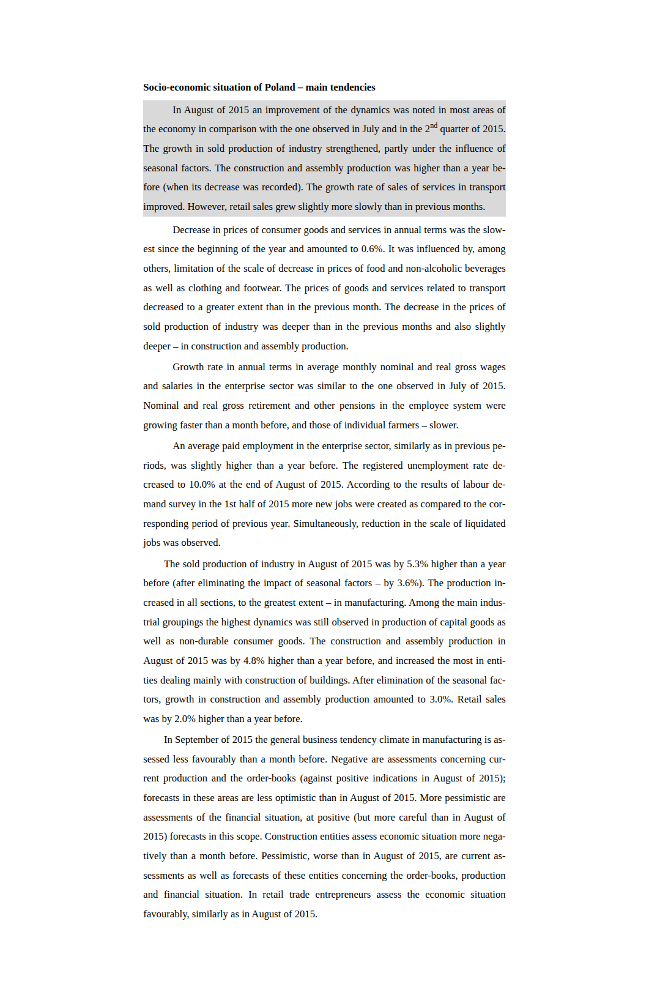Socio-economic situation of Poland – main tendencies
In August of 2015 an improvement of the dynamics was noted in most areas of the economy in comparison with the one observed in July and in the 2nd quarter of 2015. The growth in sold production of industry strengthened, partly under the influence of seasonal factors. The construction and assembly production was higher than a year before (when its decrease was recorded). The growth rate of sales of services in transport improved. However, retail sales grew slightly more slowly than in previous months.
Decrease in prices of consumer goods and services in annual terms was the slowest since the beginning of the year and amounted to 0.6%. It was influenced by, among others, limitation of the scale of decrease in prices of food and non-alcoholic beverages as well as clothing and footwear. The prices of goods and services related to transport decreased to a greater extent than in the previous month. The decrease in the prices of sold production of industry was deeper than in the previous months and also slightly deeper – in construction and assembly production.
Growth rate in annual terms in average monthly nominal and real gross wages and salaries in the enterprise sector was similar to the one observed in July of 2015. Nominal and real gross retirement and other pensions in the employee system were growing faster than a month before, and those of individual farmers – slower.
An average paid employment in the enterprise sector, similarly as in previous periods, was slightly higher than a year before. The registered unemployment rate decreased to 10.0% at the end of August of 2015. According to the results of labour demand survey in the 1st half of 2015 more new jobs were created as compared to the corresponding period of previous year. Simultaneously, reduction in the scale of liquidated jobs was observed.
The sold production of industry in August of 2015 was by 5.3% higher than a year before (after eliminating the impact of seasonal factors – by 3.6%). The production increased in all sections, to the greatest extent – in manufacturing. Among the main industrial groupings the highest dynamics was still observed in production of capital goods as well as non-durable consumer goods. The construction and assembly production in August of 2015 was by 4.8% higher than a year before, and increased the most in entities dealing mainly with construction of buildings. After elimination of the seasonal factors, growth in construction and assembly production amounted to 3.0%. Retail sales was by 2.0% higher than a year before.
In September of 2015 the general business tendency climate in manufacturing is assessed less favourably than a month before. Negative are assessments concerning current production and the order-books (against positive indications in August of 2015); forecasts in these areas are less optimistic than in August of 2015. More pessimistic are assessments of the financial situation, at positive (but more careful than in August of 2015) forecasts in this scope. Construction entities assess economic situation more negatively than a month before. Pessimistic, worse than in August of 2015, are current assessments as well as forecasts of these entities concerning the order-books, production and financial situation. In retail trade entrepreneurs assess the economic situation favourably, similarly as in August of 2015.